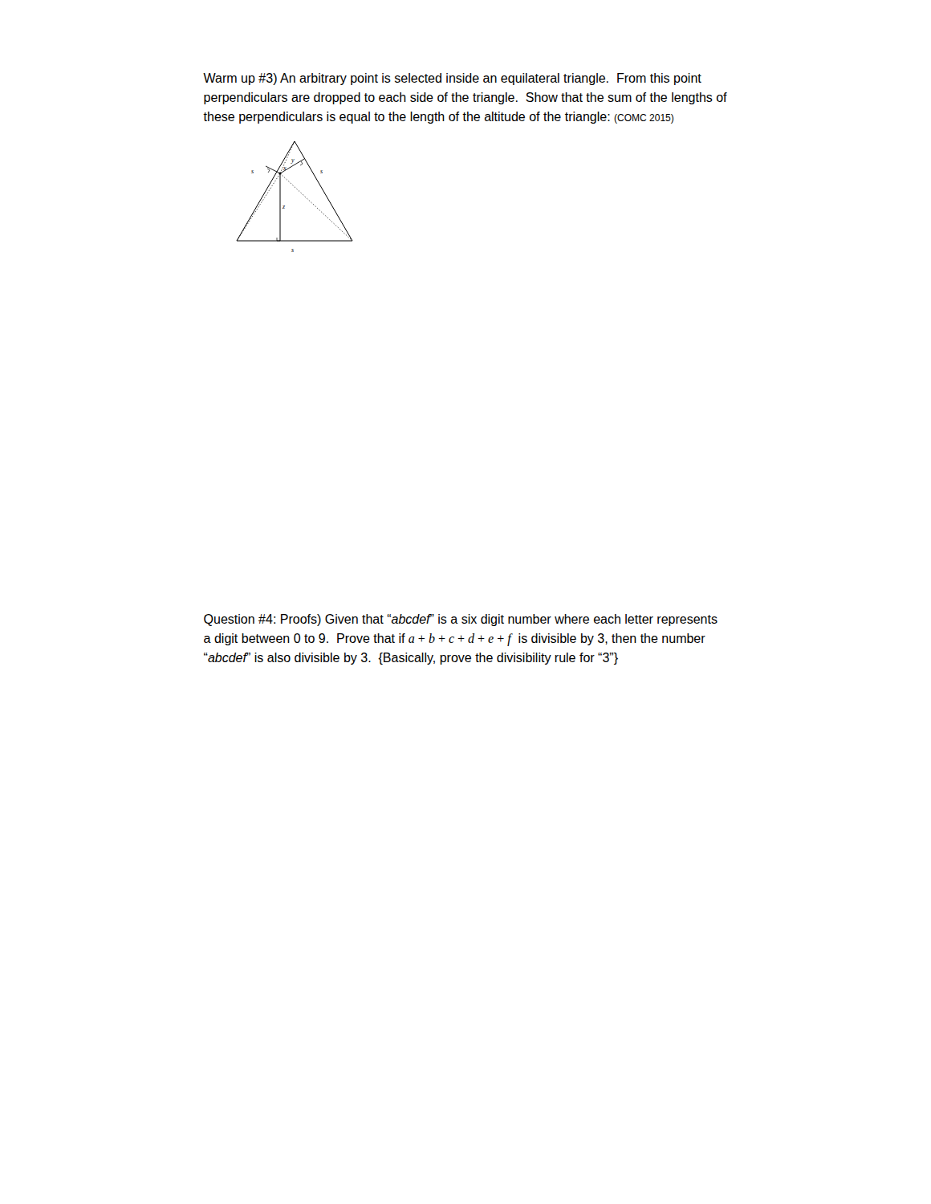Warm up #3) An arbitrary point is selected inside an equilateral triangle. From this point perpendiculars are dropped to each side of the triangle. Show that the sum of the lengths of these perpendiculars is equal to the length of the altitude of the triangle: (COMC 2015)
x y z s s s
Question #4: Proofs) Given that “abcdef” is a six digit number where each letter represents a digit between 0 to 9. Prove that if a + b + c + d + e + f is divisible by 3, then the number “abcdef” is also divisible by 3. {Basically, prove the divisibility rule for “3”}